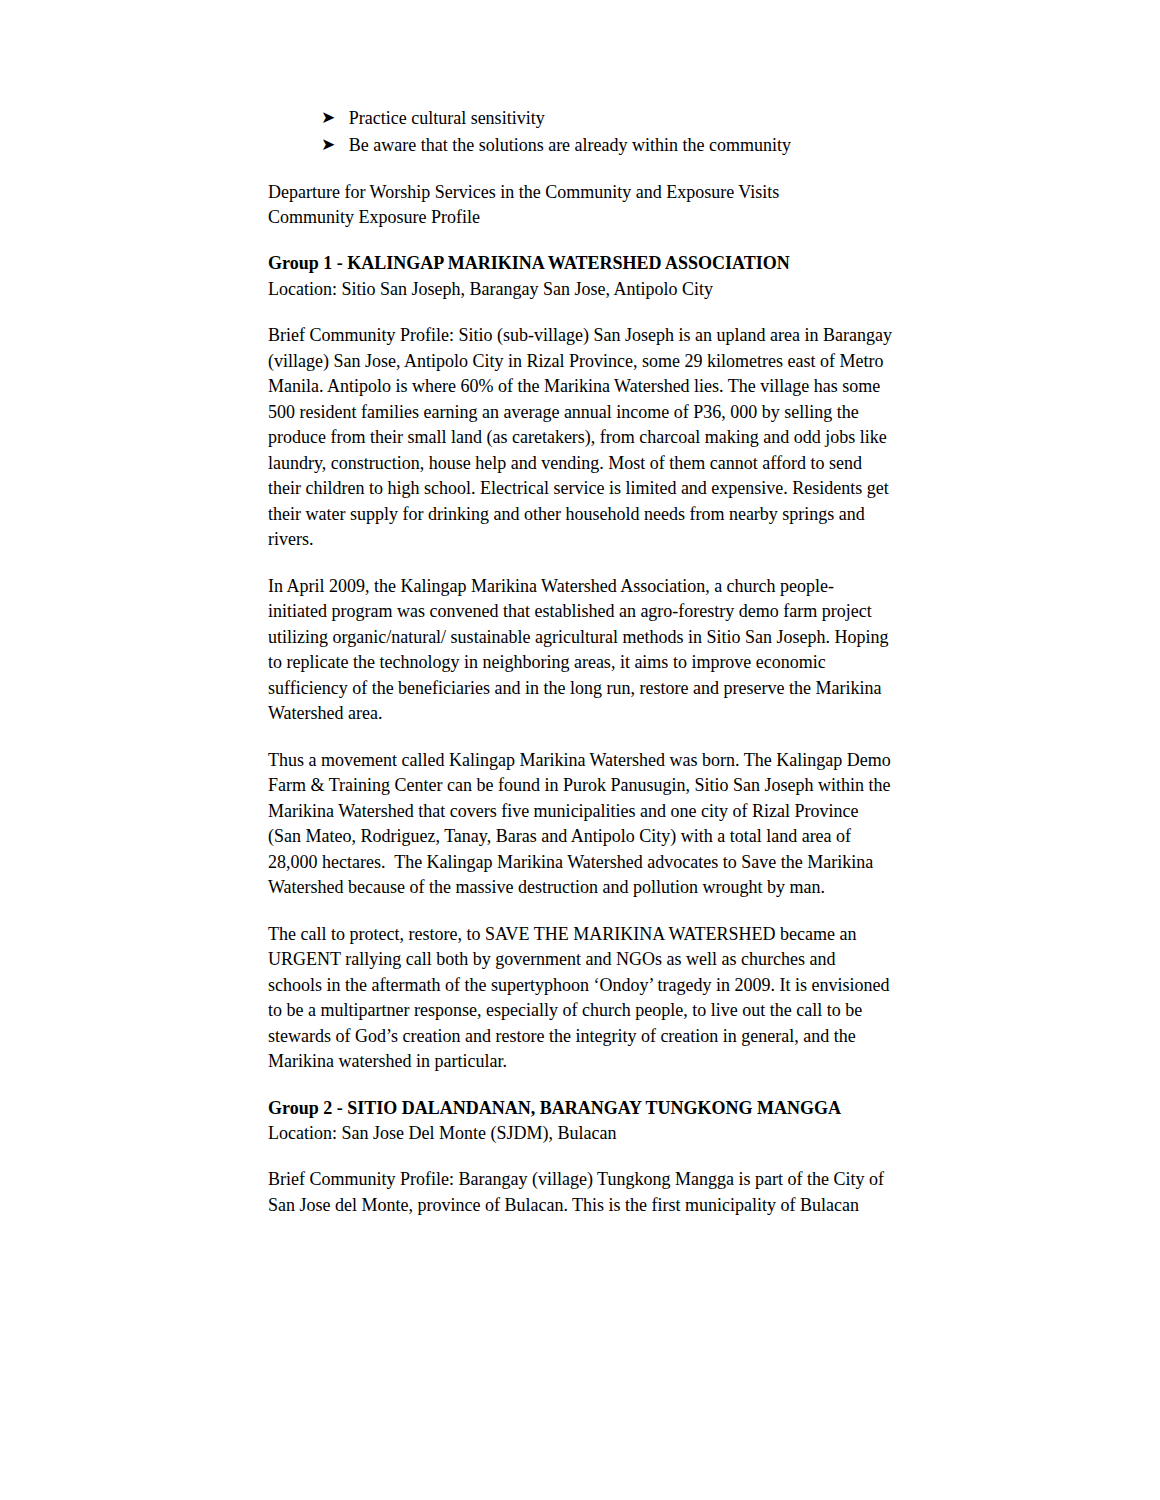Practice cultural sensitivity
Be aware that the solutions are already within the community
Departure for Worship Services in the Community and Exposure Visits
Community Exposure Profile
Group 1 - KALINGAP MARIKINA WATERSHED ASSOCIATION
Location: Sitio San Joseph, Barangay San Jose, Antipolo City
Brief Community Profile: Sitio (sub-village) San Joseph is an upland area in Barangay (village) San Jose, Antipolo City in Rizal Province, some 29 kilometres east of Metro Manila. Antipolo is where 60% of the Marikina Watershed lies. The village has some 500 resident families earning an average annual income of P36, 000 by selling the produce from their small land (as caretakers), from charcoal making and odd jobs like laundry, construction, house help and vending. Most of them cannot afford to send their children to high school. Electrical service is limited and expensive. Residents get their water supply for drinking and other household needs from nearby springs and rivers.
In April 2009, the Kalingap Marikina Watershed Association, a church people-initiated program was convened that established an agro-forestry demo farm project utilizing organic/natural/ sustainable agricultural methods in Sitio San Joseph. Hoping to replicate the technology in neighboring areas, it aims to improve economic sufficiency of the beneficiaries and in the long run, restore and preserve the Marikina Watershed area.
Thus a movement called Kalingap Marikina Watershed was born. The Kalingap Demo Farm & Training Center can be found in Purok Panusugin, Sitio San Joseph within the Marikina Watershed that covers five municipalities and one city of Rizal Province (San Mateo, Rodriguez, Tanay, Baras and Antipolo City) with a total land area of 28,000 hectares. The Kalingap Marikina Watershed advocates to Save the Marikina Watershed because of the massive destruction and pollution wrought by man.
The call to protect, restore, to SAVE THE MARIKINA WATERSHED became an URGENT rallying call both by government and NGOs as well as churches and schools in the aftermath of the supertyphoon ‘Ondoy’ tragedy in 2009. It is envisioned to be a multipartner response, especially of church people, to live out the call to be stewards of God’s creation and restore the integrity of creation in general, and the Marikina watershed in particular.
Group 2 - SITIO DALANDANAN, BARANGAY TUNGKONG MANGGA
Location: San Jose Del Monte (SJDM), Bulacan
Brief Community Profile: Barangay (village) Tungkong Mangga is part of the City of San Jose del Monte, province of Bulacan. This is the first municipality of Bulacan